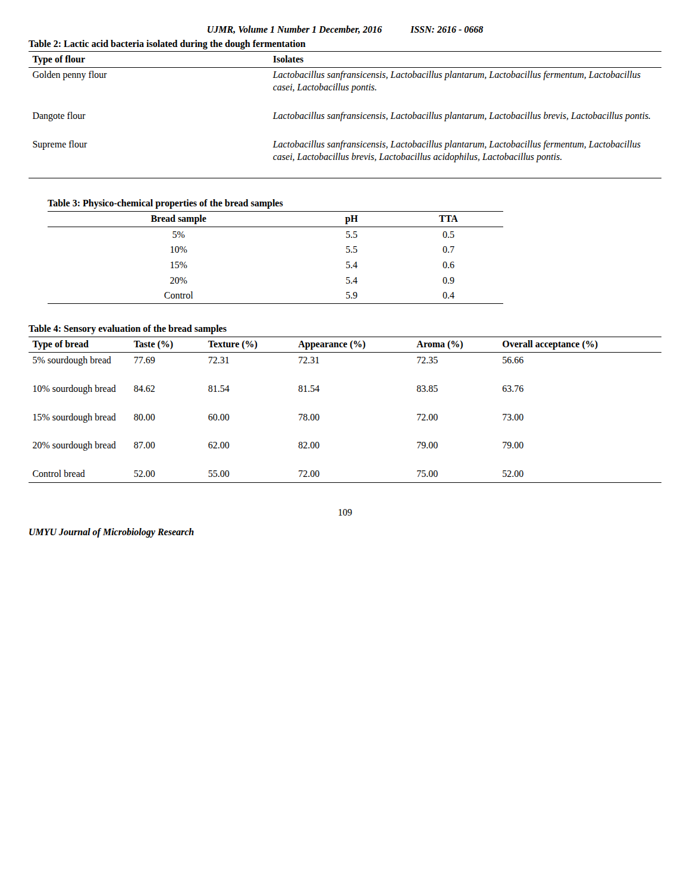UJMR, Volume 1 Number 1 December, 2016 ISSN: 2616 - 0668
Table 2: Lactic acid bacteria isolated during the dough fermentation
| Type of flour | Isolates |
| --- | --- |
| Golden penny flour | Lactobacillus sanfransicensis, Lactobacillus plantarum, Lactobacillus fermentum, Lactobacillus casei, Lactobacillus pontis. |
| Dangote flour | Lactobacillus sanfransicensis, Lactobacillus plantarum, Lactobacillus brevis, Lactobacillus pontis. |
| Supreme flour | Lactobacillus sanfransicensis, Lactobacillus plantarum, Lactobacillus fermentum, Lactobacillus casei, Lactobacillus brevis, Lactobacillus acidophilus, Lactobacillus pontis. |
Table 3: Physico-chemical properties of the bread samples
| Bread sample | pH | TTA |
| --- | --- | --- |
| 5% | 5.5 | 0.5 |
| 10% | 5.5 | 0.7 |
| 15% | 5.4 | 0.6 |
| 20% | 5.4 | 0.9 |
| Control | 5.9 | 0.4 |
Table 4: Sensory evaluation of the bread samples
| Type of bread | Taste (%) | Texture (%) | Appearance (%) | Aroma (%) | Overall acceptance (%) |
| --- | --- | --- | --- | --- | --- |
| 5% sourdough bread | 77.69 | 72.31 | 72.31 | 72.35 | 56.66 |
| 10% sourdough bread | 84.62 | 81.54 | 81.54 | 83.85 | 63.76 |
| 15% sourdough bread | 80.00 | 60.00 | 78.00 | 72.00 | 73.00 |
| 20% sourdough bread | 87.00 | 62.00 | 82.00 | 79.00 | 79.00 |
| Control bread | 52.00 | 55.00 | 72.00 | 75.00 | 52.00 |
109
UMYU Journal of Microbiology Research